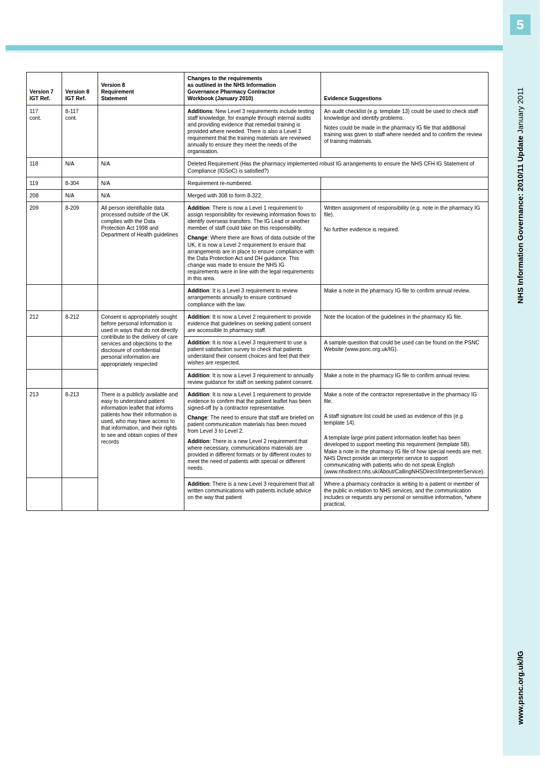5
NHS Information Governance: 2010/11 Update January 2011
www.psnc.org.uk/IG
| Version 7 IGT Ref. | Version 8 IGT Ref. | Version 8 Requirement Statement | Changes to the requirements as outlined in the NHS Information Governance Pharmacy Contractor Workbook (January 2010) | Evidence Suggestions |
| --- | --- | --- | --- | --- |
| 117 cont. | 8-117 cont. | | Additions : New Level 3 requirements include testing staff knowledge, for example through internal audits and providing evidence that remedial training is provided where needed. There is also a Level 3 requirement that the training materials are reviewed annually to ensure they meet the needs of the organisation. | An audit checklist (e.g. template 13) could be used to check staff knowledge and identify problems. Notes could be made in the pharmacy IG file that additional training was given to staff where needed and to confirm the review of training materials. |
| 118 | N/A | N/A | Deleted Requirement (Has the pharmacy implemented robust IG arrangements to ensure the NHS CFH IG Statement of Compliance (IGSoC) is satisfied?) |
| 119 | 8-304 | N/A | Requirement re-numbered. | |
| 208 | N/A | N/A | Merged with 308 to form 8-322. | |
| 209 | 8-209 | All person identifiable data processed outside of the UK complies with the Data Protection Act 1998 and Department of Health guidelines | Addition : There is now a Level 1 requirement to assign responsibility for reviewing information flows to identify overseas transfers. The IG Lead or another member of staff could take on this responsibility. Change : Where there are flows of data outside of the UK, it is now a Level 2 requirement to ensure that arrangements are in place to ensure compliance with the Data Protection Act and DH guidance. This change was made to ensure the NHS IG requirements were in line with the legal requirements in this area. | Written assignment of responsibility (e.g. note in the pharmacy IG file). No further evidence is required. |
| | | | Addition : It is a Level 3 requirement to review arrangements annually to ensure continued compliance with the law. | Make a note in the pharmacy IG file to confirm annual review. |
| 212 | 8-212 | Consent is appropriately sought before personal information is used in ways that do not directly contribute to the delivery of care services and objections to the disclosure of confidential personal information are appropriately respected | Addition : It is now a Level 2 requirement to provide evidence that guidelines on seeking patient consent are accessible to pharmacy staff. | Note the location of the guidelines in the pharmacy IG file. |
| | | Addition : It is now a Level 3 requirement to use a patient satisfaction survey to check that patients understand their consent choices and feel that their wishes are respected. | A sample question that could be used can be found on the PSNC Website (www.psnc.org.uk/IG). |
| | | Addition : It is now a Level 3 requirement to annually review guidance for staff on seeking patient consent. | Make a note in the pharmacy IG file to confirm annual review. |
| 213 | 8-213 | There is a publicly available and easy to understand patient information leaflet that informs patients how their information is used, who may have access to that information, and their rights to see and obtain copies of their records | Addition : It is now a Level 1 requirement to provide evidence to confirm that the patient leaflet has been signed-off by a contractor representative. Change : The need to ensure that staff are briefed on patient communication materials has been moved from Level 3 to Level 2. Addition : There is a new Level 2 requirement that where necessary, communications materials are provided in different formats or by different routes to meet the need of patients with special or different needs. | Make a note of the contractor representative in the pharmacy IG file. A staff signature list could be used as evidence of this (e.g. template 14). A template large print patient information leaflet has been developed to support meeting this requirement (template 5B). Make a note in the pharmacy IG file of how special needs are met. NHS Direct provide an interpreter service to support communicating with patients who do not speak English (www.nhsdirect.nhs.uk/About/CallingNHSDirect/InterpreterService). |
| | | Addition : There is a new Level 3 requirement that all written communications with patients include advice on the way that patient | Where a pharmacy contractor is writing to a patient or member of the public in relation to NHS services, and the communication includes or requests any personal or sensitive information, *where practical, |